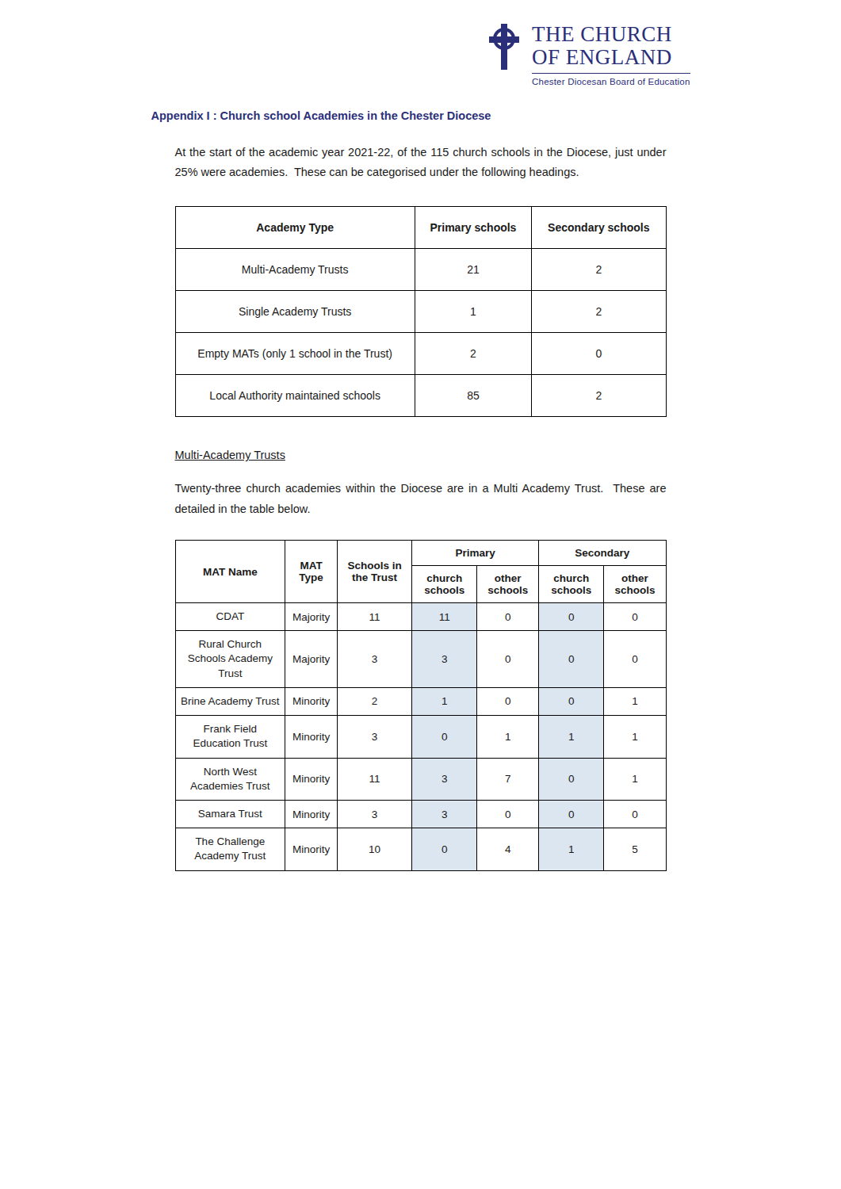THE CHURCH
OF ENGLAND
Chester Diocesan Board of Education
Appendix I : Church school Academies in the Chester Diocese
At the start of the academic year 2021-22, of the 115 church schools in the Diocese, just under 25% were academies. These can be categorised under the following headings.
| Academy Type | Primary schools | Secondary schools |
| --- | --- | --- |
| Multi-Academy Trusts | 21 | 2 |
| Single Academy Trusts | 1 | 2 |
| Empty MATs (only 1 school in the Trust) | 2 | 0 |
| Local Authority maintained schools | 85 | 2 |
Multi-Academy Trusts
Twenty-three church academies within the Diocese are in a Multi Academy Trust. These are detailed in the table below.
| MAT Name | MAT Type | Schools in the Trust | Primary | Secondary |
| --- | --- | --- | --- | --- |
| church schools | other schools | church schools | other schools |
| CDAT | Majority | 11 | 11 | 0 | 0 | 0 |
| Rural Church Schools Academy Trust | Majority | 3 | 3 | 0 | 0 | 0 |
| Brine Academy Trust | Minority | 2 | 1 | 0 | 0 | 1 |
| Frank Field Education Trust | Minority | 3 | 0 | 1 | 1 | 1 |
| North West Academies Trust | Minority | 11 | 3 | 7 | 0 | 1 |
| Samara Trust | Minority | 3 | 3 | 0 | 0 | 0 |
| The Challenge Academy Trust | Minority | 10 | 0 | 4 | 1 | 5 |